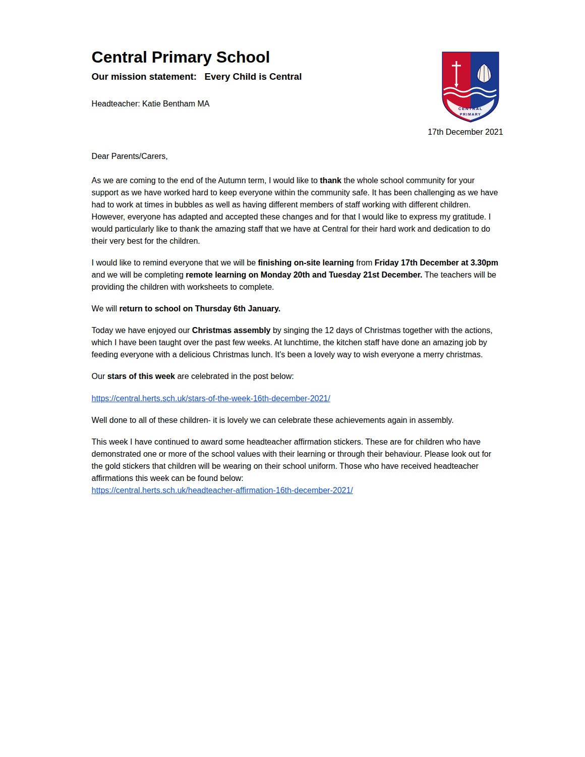Central Primary School
Our mission statement: Every Child is Central
Headteacher: Katie Bentham MA
CENTRAL PRIMARY
17th December 2021
Dear Parents/Carers,
As we are coming to the end of the Autumn term, I would like to thank the whole school community for your support as we have worked hard to keep everyone within the community safe. It has been challenging as we have had to work at times in bubbles as well as having different members of staff working with different children. However, everyone has adapted and accepted these changes and for that I would like to express my gratitude. I would particularly like to thank the amazing staff that we have at Central for their hard work and dedication to do their very best for the children.
I would like to remind everyone that we will be finishing on-site learning from Friday 17th December at 3.30pm and we will be completing remote learning on Monday 20th and Tuesday 21st December. The teachers will be providing the children with worksheets to complete.
We will return to school on Thursday 6th January.
Today we have enjoyed our Christmas assembly by singing the 12 days of Christmas together with the actions, which I have been taught over the past few weeks. At lunchtime, the kitchen staff have done an amazing job by feeding everyone with a delicious Christmas lunch. It's been a lovely way to wish everyone a merry christmas.
Our stars of this week are celebrated in the post below:
https://central.herts.sch.uk/stars-of-the-week-16th-december-2021/
Well done to all of these children- it is lovely we can celebrate these achievements again in assembly.
This week I have continued to award some headteacher affirmation stickers. These are for children who have demonstrated one or more of the school values with their learning or through their behaviour. Please look out for the gold stickers that children will be wearing on their school uniform. Those who have received headteacher affirmations this week can be found below:
https://central.herts.sch.uk/headteacher-affirmation-16th-december-2021/